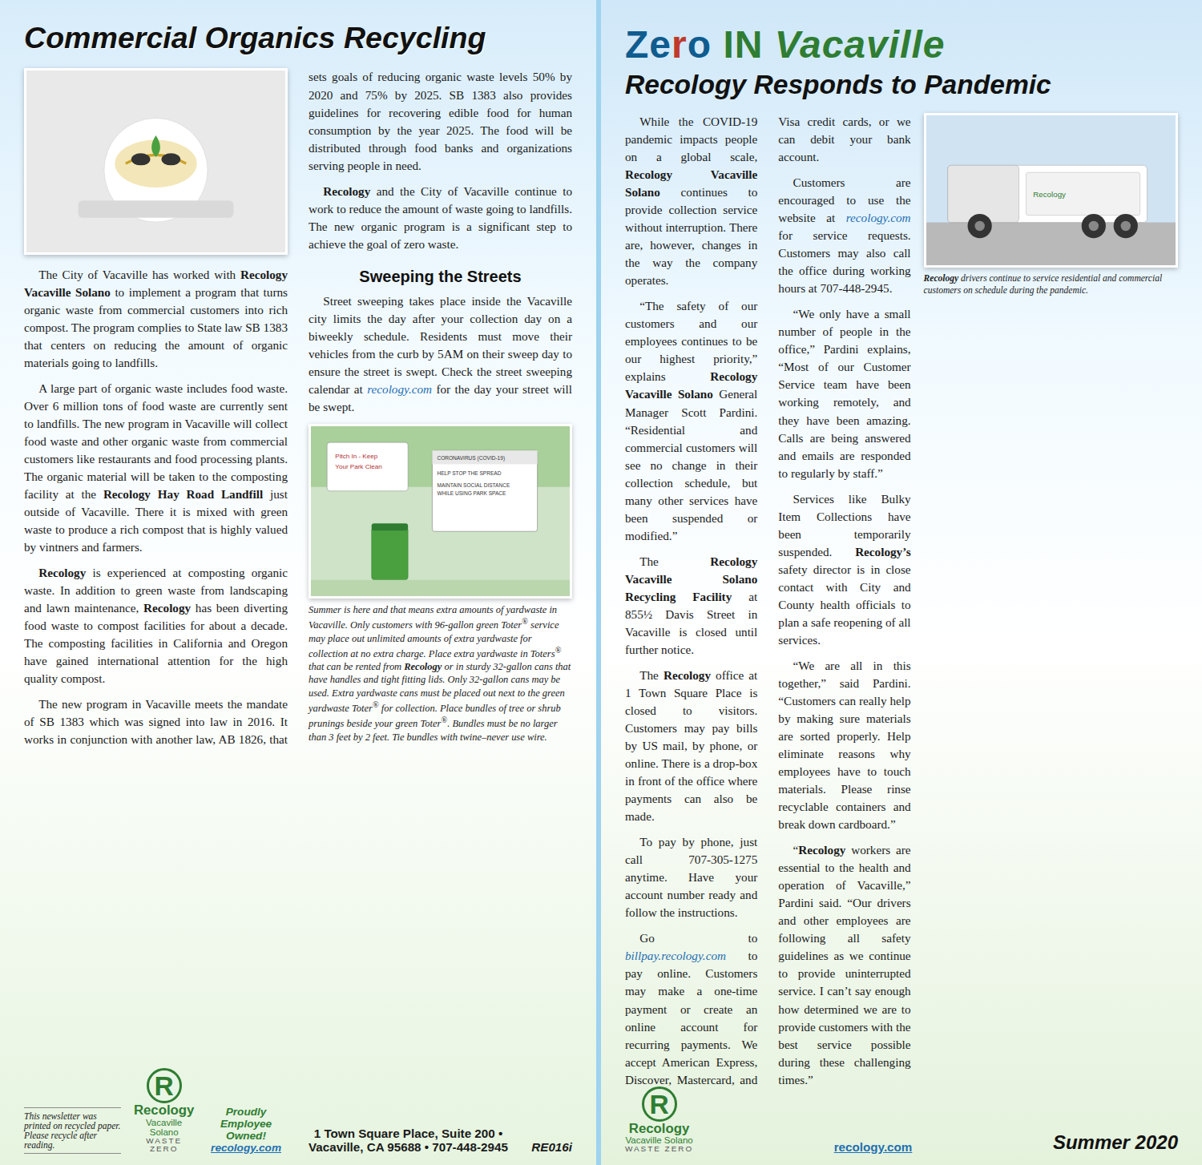Commercial Organics Recycling
The City of Vacaville has worked with Recology Vacaville Solano to implement a program that turns organic waste from commercial customers into rich compost. The program complies to State law SB 1383 that centers on reducing the amount of organic materials going to landfills.
A large part of organic waste includes food waste. Over 6 million tons of food waste are currently sent to landfills. The new program in Vacaville will collect food waste and other organic waste from commercial customers like restaurants and food processing plants. The organic material will be taken to the composting facility at the Recology Hay Road Landfill just outside of Vacaville. There it is mixed with green waste to produce a rich compost that is highly valued by vintners and farmers.
Recology is experienced at composting organic waste. In addition to green waste from landscaping and lawn maintenance, Recology has been diverting food waste to compost facilities for about a decade. The composting facilities in California and Oregon have gained international attention for the high quality compost.
The new program in Vacaville meets the mandate of SB 1383 which was signed into law in 2016. It works in conjunction with another law, AB 1826, that sets goals of reducing organic waste levels 50% by 2020 and 75% by 2025. SB 1383 also provides guidelines for recovering edible food for human consumption by the year 2025. The food will be distributed through food banks and organizations serving people in need.
Recology and the City of Vacaville continue to work to reduce the amount of waste going to landfills. The new organic program is a significant step to achieve the goal of zero waste.
Sweeping the Streets
Street sweeping takes place inside the Vacaville city limits the day after your collection day on a biweekly schedule. Residents must move their vehicles from the curb by 5AM on their sweep day to ensure the street is swept. Check the street sweeping calendar at recology.com for the day your street will be swept.
Summer is here and that means extra amounts of yardwaste in Vacaville. Only customers with 96-gallon green Toter® service may place out unlimited amounts of extra yardwaste for collection at no extra charge. Place extra yardwaste in Toters® that can be rented from Recology or in sturdy 32-gallon cans that have handles and tight fitting lids. Only 32-gallon cans may be used. Extra yardwaste cans must be placed out next to the green yardwaste Toter® for collection. Place bundles of tree or shrub prunings beside your green Toter®. Bundles must be no larger than 3 feet by 2 feet. Tie bundles with twine–never use wire.
This newsletter was printed on recycled paper.
Please recycle after reading.
R Recology Vacaville Solano WASTE ZERO
Proudly Employee Owned!
recology.com
1 Town Square Place, Suite 200 • Vacaville, CA 95688 • 707-448-2945
RE016i
Zero IN Vacaville
Recology Responds to Pandemic
Recology drivers continue to service residential and commercial customers on schedule during the pandemic.
While the COVID-19 pandemic impacts people on a global scale, Recology Vacaville Solano continues to provide collection service without interruption. There are, however, changes in the way the company operates.
“The safety of our customers and our employees continues to be our highest priority,” explains Recology Vacaville Solano General Manager Scott Pardini. “Residential and commercial customers will see no change in their collection schedule, but many other services have been suspended or modified.”
The Recology Vacaville Solano Recycling Facility at 855½ Davis Street in Vacaville is closed until further notice.
The Recology office at 1 Town Square Place is closed to visitors. Customers may pay bills by US mail, by phone, or online. There is a drop-box in front of the office where payments can also be made.
To pay by phone, just call 707-305-1275 anytime. Have your account number ready and follow the instructions.
Go to billpay.recology.com to pay online. Customers may make a one-time payment or create an online account for recurring payments. We accept American Express, Discover, Mastercard, and Visa credit cards, or we can debit your bank account.
Customers are encouraged to use the website at recology.com for service requests. Customers may also call the office during working hours at 707-448-2945.
“We only have a small number of people in the office,” Pardini explains, “Most of our Customer Service team have been working remotely, and they have been amazing. Calls are being answered and emails are responded to regularly by staff.”
Services like Bulky Item Collections have been temporarily suspended. Recology’s safety director is in close contact with City and County health officials to plan a safe reopening of all services.
“We are all in this together,” said Pardini. “Customers can really help by making sure materials are sorted properly. Help eliminate reasons why employees have to touch materials. Please rinse recyclable containers and break down cardboard.”
“Recology workers are essential to the health and operation of Vacaville,” Pardini said. “Our drivers and other employees are following all safety guidelines as we continue to provide uninterrupted service. I can’t say enough how determined we are to provide customers with the best service possible during these challenging times.”
R Recology Vacaville Solano WASTE ZERO
recology.com
Summer 2020